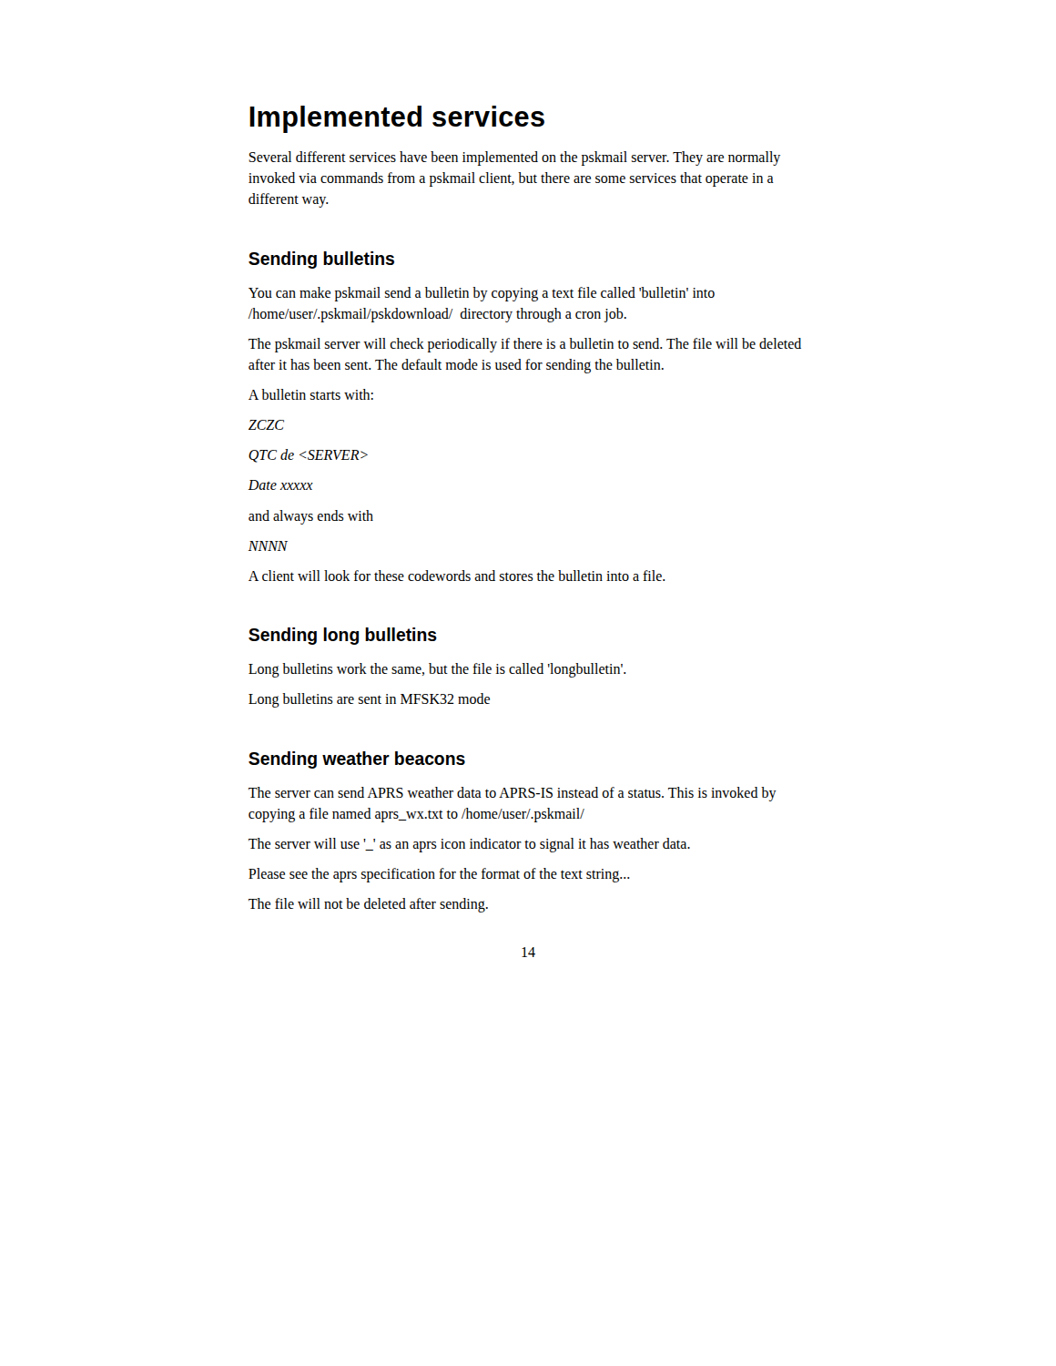Implemented services
Several different services have been implemented on the pskmail server. They are normally invoked via commands from a pskmail client, but there are some services that operate in a different way.
Sending bulletins
You can make pskmail send a bulletin by copying a text file called 'bulletin' into /home/user/.pskmail/pskdownload/ directory through a cron job.
The pskmail server will check periodically if there is a bulletin to send. The file will be deleted after it has been sent. The default mode is used for sending the bulletin.
A bulletin starts with:
ZCZC
QTC de <SERVER>
Date xxxxx
and always ends with
NNNN
A client will look for these codewords and stores the bulletin into a file.
Sending long bulletins
Long bulletins work the same, but the file is called 'longbulletin'.
Long bulletins are sent in MFSK32 mode
Sending weather beacons
The server can send APRS weather data to APRS-IS instead of a status. This is invoked by copying a file named aprs_wx.txt to /home/user/.pskmail/
The server will use '_' as an aprs icon indicator to signal it has weather data.
Please see the aprs specification for the format of the text string...
The file will not be deleted after sending.
14